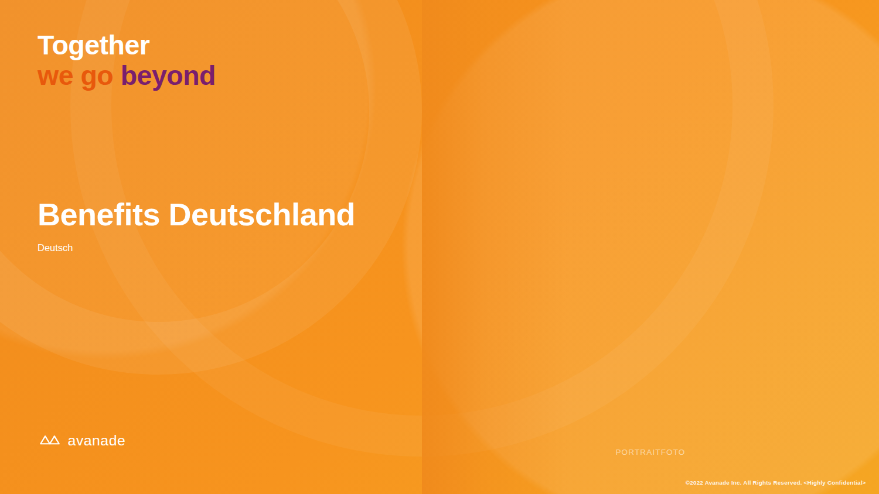Portraitfoto
Together we go beyond
Benefits Deutschland
Deutsch
avanade
©2022 Avanade Inc. All Rights Reserved. <Highly Confidential>